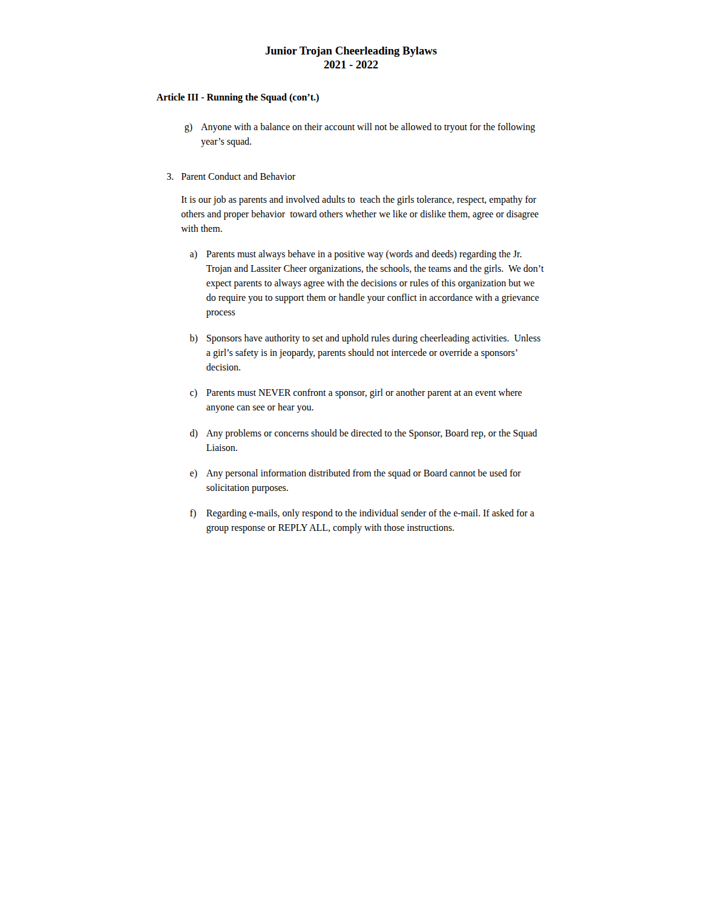Junior Trojan Cheerleading Bylaws 2021 - 2022
Article III - Running the Squad (con’t.)
g)
Anyone with a balance on their account will not be allowed to tryout for the following year’s squad.
3.
Parent Conduct and Behavior
It is our job as parents and involved adults to teach the girls tolerance, respect, empathy for others and proper behavior toward others whether we like or dislike them, agree or disagree with them.
a)
Parents must always behave in a positive way (words and deeds) regarding the Jr. Trojan and Lassiter Cheer organizations, the schools, the teams and the girls. We don’t expect parents to always agree with the decisions or rules of this organization but we do require you to support them or handle your conflict in accordance with a grievance process
b)
Sponsors have authority to set and uphold rules during cheerleading activities. Unless a girl’s safety is in jeopardy, parents should not intercede or override a sponsors’ decision.
c)
Parents must NEVER confront a sponsor, girl or another parent at an event where anyone can see or hear you.
d)
Any problems or concerns should be directed to the Sponsor, Board rep, or the Squad Liaison.
e)
Any personal information distributed from the squad or Board cannot be used for solicitation purposes.
f)
Regarding e-mails, only respond to the individual sender of the e-mail. If asked for a group response or REPLY ALL, comply with those instructions.